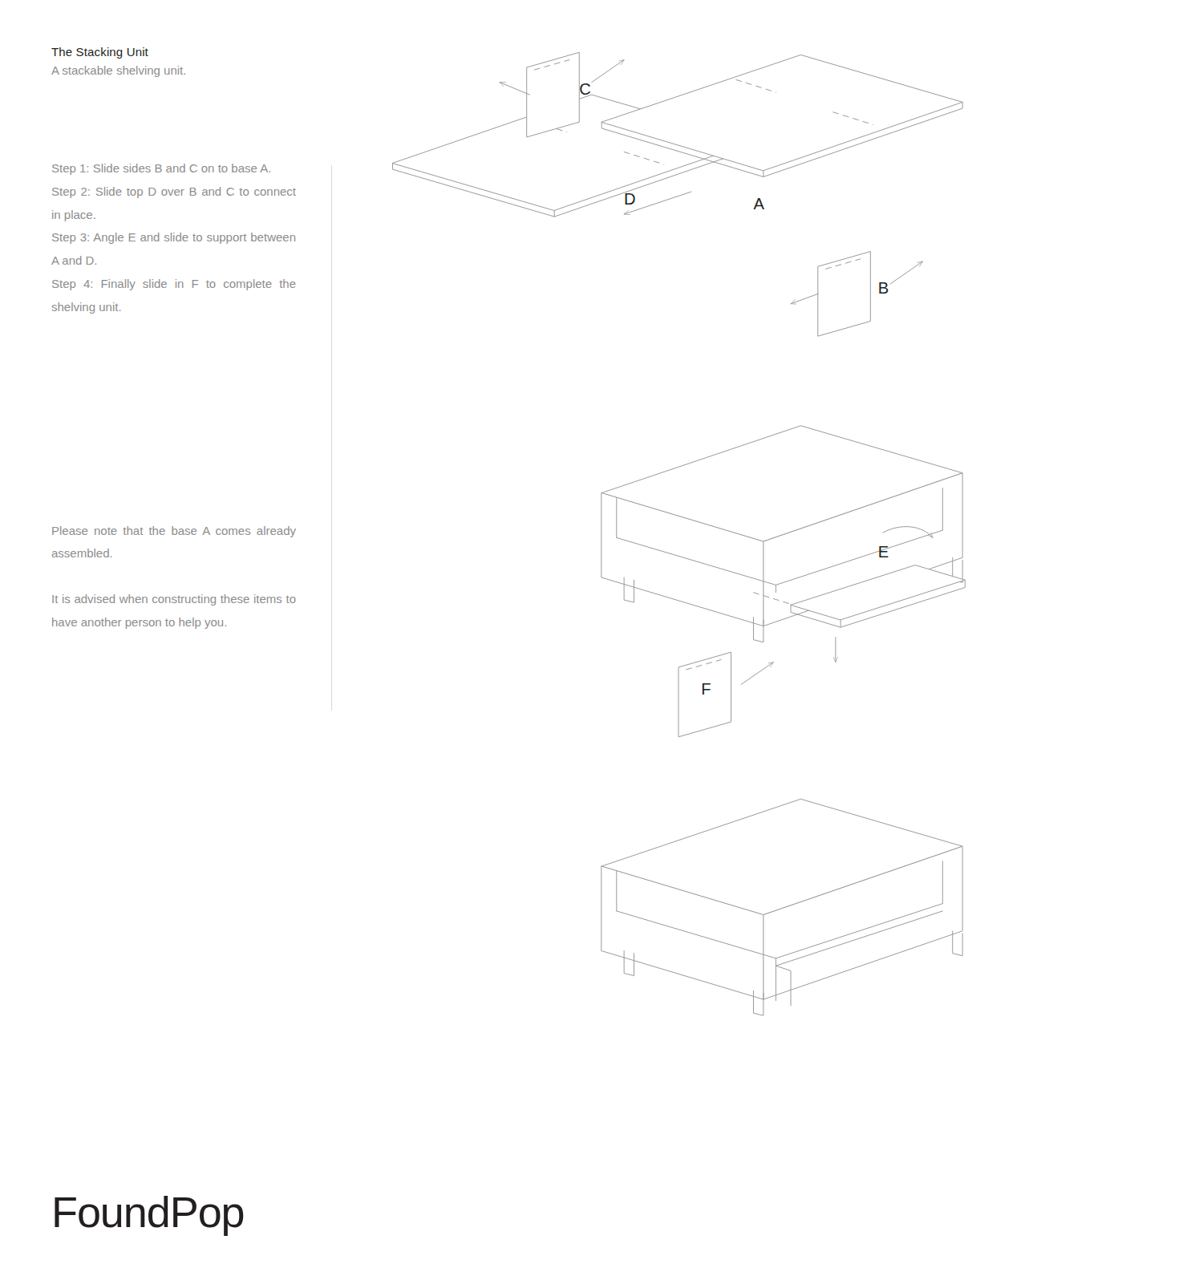The Stacking Unit
A stackable shelving unit.
Step 1: Slide sides B and C on to base A.
Step 2: Slide top D over B and C to connect in place.
Step 3: Angle E and slide to support between A and D.
Step 4: Finally slide in F to complete the shelving unit.
Please note that the base A comes already assembled.
It is advised when constructing these items to have another person to help you.
Exploded isometric assembly diagrams of the Stacking Unit Three isometric line drawings: the exploded parts A, B, C and D; the partially assembled unit with parts E and F being inserted; and the completed shelving unit. D A C B E F
FoundPop